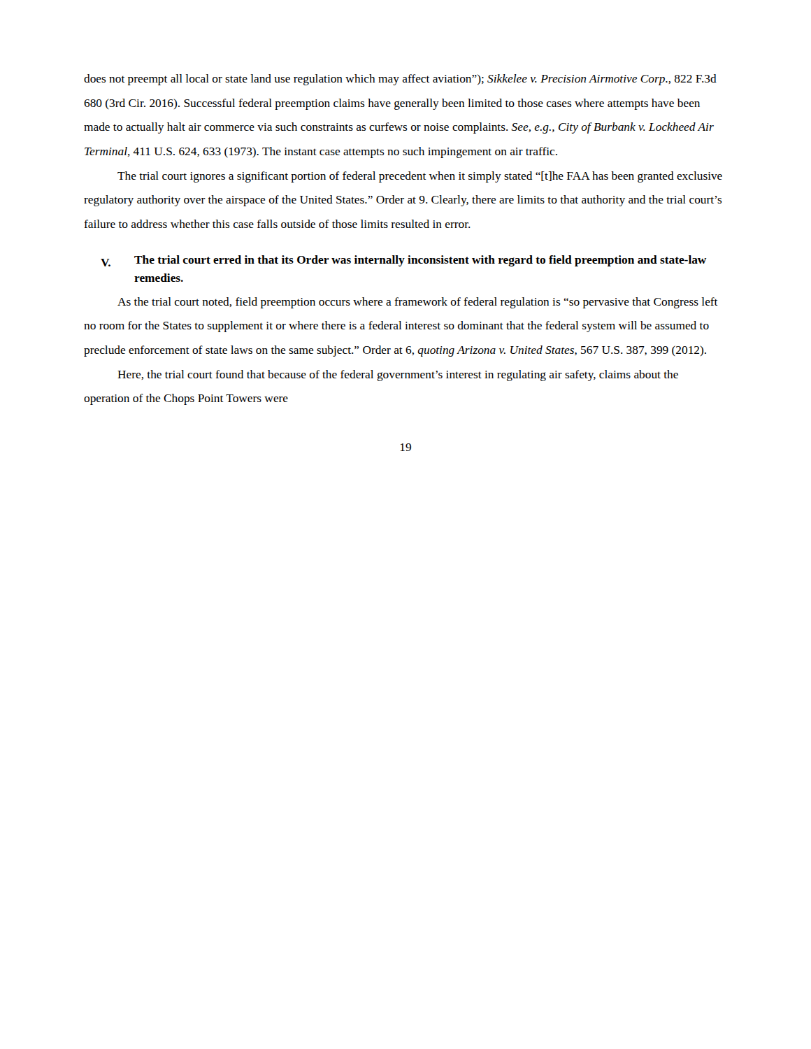does not preempt all local or state land use regulation which may affect aviation”); Sikkelee v. Precision Airmotive Corp., 822 F.3d 680 (3rd Cir. 2016). Successful federal preemption claims have generally been limited to those cases where attempts have been made to actually halt air commerce via such constraints as curfews or noise complaints. See, e.g., City of Burbank v. Lockheed Air Terminal, 411 U.S. 624, 633 (1973). The instant case attempts no such impingement on air traffic.
The trial court ignores a significant portion of federal precedent when it simply stated “[t]he FAA has been granted exclusive regulatory authority over the airspace of the United States.” Order at 9. Clearly, there are limits to that authority and the trial court’s failure to address whether this case falls outside of those limits resulted in error.
V.
The trial court erred in that its Order was internally inconsistent with regard to field preemption and state-law remedies.
As the trial court noted, field preemption occurs where a framework of federal regulation is “so pervasive that Congress left no room for the States to supplement it or where there is a federal interest so dominant that the federal system will be assumed to preclude enforcement of state laws on the same subject.” Order at 6, quoting Arizona v. United States, 567 U.S. 387, 399 (2012).
Here, the trial court found that because of the federal government’s interest in regulating air safety, claims about the operation of the Chops Point Towers were
19